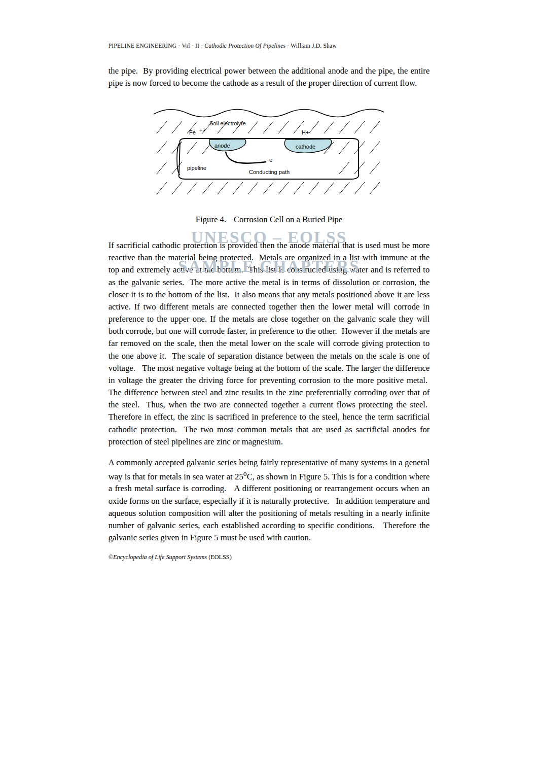PIPELINE ENGINEERING - Vol - II - Cathodic Protection Of Pipelines - William J.D. Shaw
the pipe. By providing electrical power between the additional anode and the pipe, the entire pipe is now forced to become the cathode as a result of the proper direction of current flow.
Soil electrolyte Fe ++ H+ anode cathode e pipeline Conducting path
Figure 4. Corrosion Cell on a Buried Pipe
If sacrificial cathodic protection is provided then the anode material that is used must be more reactive than the material being protected. Metals are organized in a list with immune at the top and extremely active at the bottom. This list is constructed using water and is referred to as the galvanic series. The more active the metal is in terms of dissolution or corrosion, the closer it is to the bottom of the list. It also means that any metals positioned above it are less active. If two different metals are connected together then the lower metal will corrode in preference to the upper one. If the metals are close together on the galvanic scale they will both corrode, but one will corrode faster, in preference to the other. However if the metals are far removed on the scale, then the metal lower on the scale will corrode giving protection to the one above it. The scale of separation distance between the metals on the scale is one of voltage. The most negative voltage being at the bottom of the scale. The larger the difference in voltage the greater the driving force for preventing corrosion to the more positive metal. The difference between steel and zinc results in the zinc preferentially corroding over that of the steel. Thus, when the two are connected together a current flows protecting the steel. Therefore in effect, the zinc is sacrificed in preference to the steel, hence the term sacrificial cathodic protection. The two most common metals that are used as sacrificial anodes for protection of steel pipelines are zinc or magnesium.
A commonly accepted galvanic series being fairly representative of many systems in a general way is that for metals in sea water at 25oC, as shown in Figure 5. This is for a condition where a fresh metal surface is corroding. A different positioning or rearrangement occurs when an oxide forms on the surface, especially if it is naturally protective. In addition temperature and aqueous solution composition will alter the positioning of metals resulting in a nearly infinite number of galvanic series, each established according to specific conditions. Therefore the galvanic series given in Figure 5 must be used with caution.
UNESCO – EOLSS
SAMPLE CHAPTERS
©Encyclopedia of Life Support Systems (EOLSS)